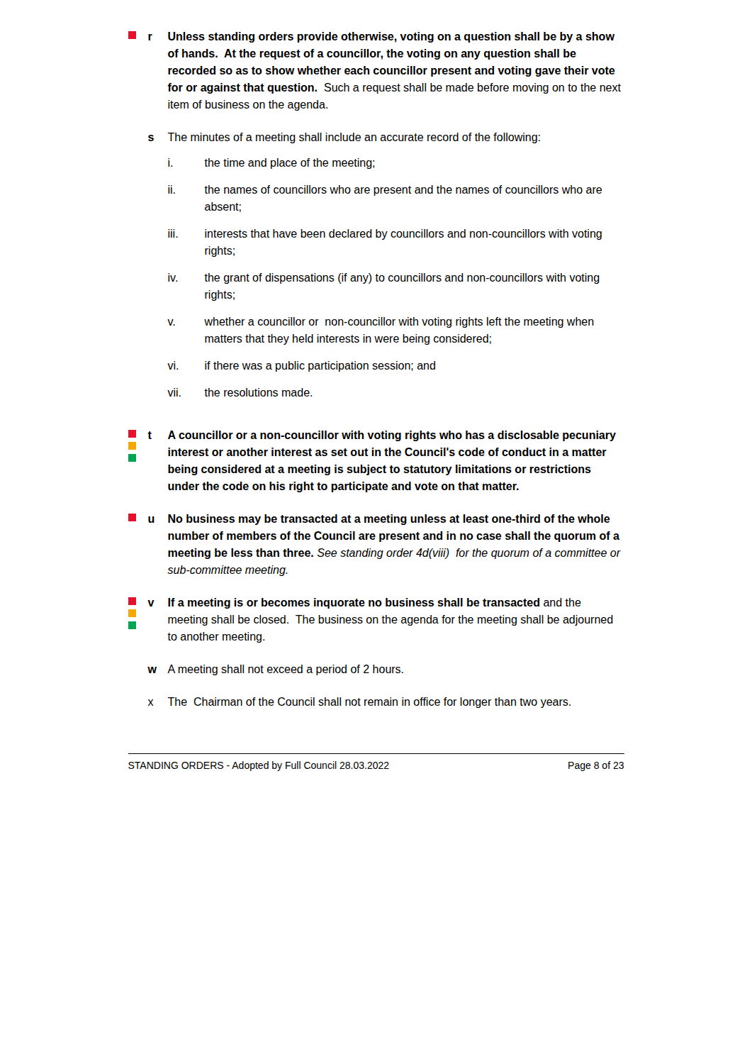r
Unless standing orders provide otherwise, voting on a question shall be by a show of hands. At the request of a councillor, the voting on any question shall be recorded so as to show whether each councillor present and voting gave their vote for or against that question. Such a request shall be made before moving on to the next item of business on the agenda.
s
The minutes of a meeting shall include an accurate record of the following:
the time and place of the meeting;
the names of councillors who are present and the names of councillors who are absent;
interests that have been declared by councillors and non-councillors with voting rights;
the grant of dispensations (if any) to councillors and non-councillors with voting rights;
whether a councillor or non-councillor with voting rights left the meeting when matters that they held interests in were being considered;
if there was a public participation session; and
the resolutions made.
t
A councillor or a non-councillor with voting rights who has a disclosable pecuniary interest or another interest as set out in the Council's code of conduct in a matter being considered at a meeting is subject to statutory limitations or restrictions under the code on his right to participate and vote on that matter.
u
No business may be transacted at a meeting unless at least one-third of the whole number of members of the Council are present and in no case shall the quorum of a meeting be less than three. See standing order 4d(viii) for the quorum of a committee or sub-committee meeting.
v
If a meeting is or becomes inquorate no business shall be transacted and the meeting shall be closed. The business on the agenda for the meeting shall be adjourned to another meeting.
w
A meeting shall not exceed a period of 2 hours.
x
The Chairman of the Council shall not remain in office for longer than two years.
STANDING ORDERS - Adopted by Full Council 28.03.2022 Page 8 of 23